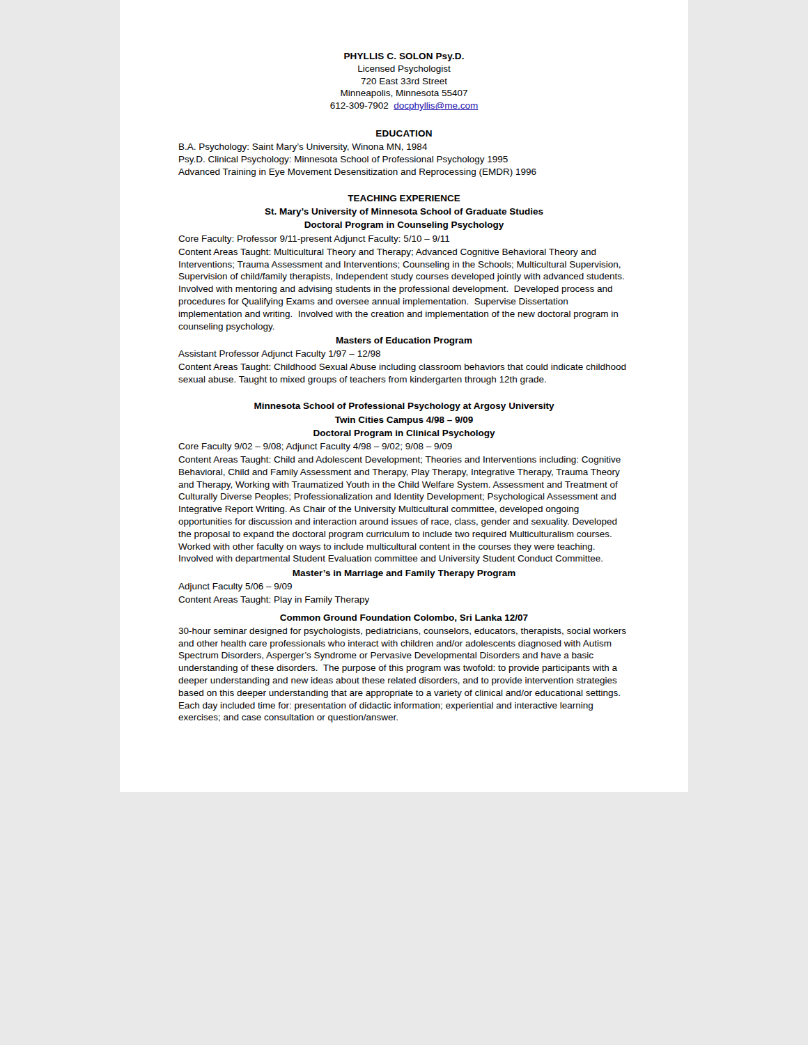PHYLLIS C. SOLON Psy.D. Licensed Psychologist 720 East 33rd Street Minneapolis, Minnesota 55407 612-309-7902 docphyllis@me.com
EDUCATION
B.A. Psychology: Saint Mary’s University, Winona MN, 1984
Psy.D. Clinical Psychology: Minnesota School of Professional Psychology 1995
Advanced Training in Eye Movement Desensitization and Reprocessing (EMDR) 1996
TEACHING EXPERIENCE
St. Mary’s University of Minnesota School of Graduate Studies
Doctoral Program in Counseling Psychology
Core Faculty: Professor 9/11-present Adjunct Faculty: 5/10 – 9/11
Content Areas Taught: Multicultural Theory and Therapy; Advanced Cognitive Behavioral Theory and Interventions; Trauma Assessment and Interventions; Counseling in the Schools; Multicultural Supervision, Supervision of child/family therapists, Independent study courses developed jointly with advanced students. Involved with mentoring and advising students in the professional development. Developed process and procedures for Qualifying Exams and oversee annual implementation. Supervise Dissertation implementation and writing. Involved with the creation and implementation of the new doctoral program in counseling psychology.
Masters of Education Program
Assistant Professor Adjunct Faculty 1/97 – 12/98
Content Areas Taught: Childhood Sexual Abuse including classroom behaviors that could indicate childhood sexual abuse. Taught to mixed groups of teachers from kindergarten through 12th grade.
Minnesota School of Professional Psychology at Argosy University
Twin Cities Campus 4/98 – 9/09
Doctoral Program in Clinical Psychology
Core Faculty 9/02 – 9/08; Adjunct Faculty 4/98 – 9/02; 9/08 – 9/09
Content Areas Taught: Child and Adolescent Development; Theories and Interventions including: Cognitive Behavioral, Child and Family Assessment and Therapy, Play Therapy, Integrative Therapy, Trauma Theory and Therapy, Working with Traumatized Youth in the Child Welfare System. Assessment and Treatment of Culturally Diverse Peoples; Professionalization and Identity Development; Psychological Assessment and Integrative Report Writing. As Chair of the University Multicultural committee, developed ongoing opportunities for discussion and interaction around issues of race, class, gender and sexuality. Developed the proposal to expand the doctoral program curriculum to include two required Multiculturalism courses. Worked with other faculty on ways to include multicultural content in the courses they were teaching. Involved with departmental Student Evaluation committee and University Student Conduct Committee.
Master’s in Marriage and Family Therapy Program
Adjunct Faculty 5/06 – 9/09
Content Areas Taught: Play in Family Therapy
Common Ground Foundation Colombo, Sri Lanka 12/07
30-hour seminar designed for psychologists, pediatricians, counselors, educators, therapists, social workers and other health care professionals who interact with children and/or adolescents diagnosed with Autism Spectrum Disorders, Asperger’s Syndrome or Pervasive Developmental Disorders and have a basic understanding of these disorders. The purpose of this program was twofold: to provide participants with a deeper understanding and new ideas about these related disorders, and to provide intervention strategies based on this deeper understanding that are appropriate to a variety of clinical and/or educational settings. Each day included time for: presentation of didactic information; experiential and interactive learning exercises; and case consultation or question/answer.